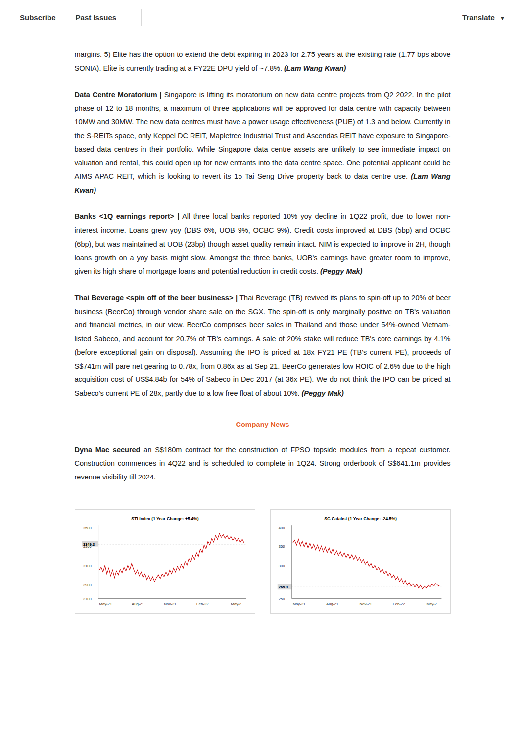Subscribe Past Issues
Translate ▼
margins. 5) Elite has the option to extend the debt expiring in 2023 for 2.75 years at the existing rate (1.77 bps above SONIA). Elite is currently trading at a FY22E DPU yield of ~7.8%. (Lam Wang Kwan)
Data Centre Moratorium | Singapore is lifting its moratorium on new data centre projects from Q2 2022. In the pilot phase of 12 to 18 months, a maximum of three applications will be approved for data centre with capacity between 10MW and 30MW. The new data centres must have a power usage effectiveness (PUE) of 1.3 and below. Currently in the S-REITs space, only Keppel DC REIT, Mapletree Industrial Trust and Ascendas REIT have exposure to Singapore-based data centres in their portfolio. While Singapore data centre assets are unlikely to see immediate impact on valuation and rental, this could open up for new entrants into the data centre space. One potential applicant could be AIMS APAC REIT, which is looking to revert its 15 Tai Seng Drive property back to data centre use. (Lam Wang Kwan)
Banks <1Q earnings report> | All three local banks reported 10% yoy decline in 1Q22 profit, due to lower non-interest income. Loans grew yoy (DBS 6%, UOB 9%, OCBC 9%). Credit costs improved at DBS (5bp) and OCBC (6bp), but was maintained at UOB (23bp) though asset quality remain intact. NIM is expected to improve in 2H, though loans growth on a yoy basis might slow. Amongst the three banks, UOB's earnings have greater room to improve, given its high share of mortgage loans and potential reduction in credit costs. (Peggy Mak)
Thai Beverage <spin off of the beer business> | Thai Beverage (TB) revived its plans to spin-off up to 20% of beer business (BeerCo) through vendor share sale on the SGX. The spin-off is only marginally positive on TB's valuation and financial metrics, in our view. BeerCo comprises beer sales in Thailand and those under 54%-owned Vietnam-listed Sabeco, and account for 20.7% of TB's earnings. A sale of 20% stake will reduce TB's core earnings by 4.1% (before exceptional gain on disposal). Assuming the IPO is priced at 18x FY21 PE (TB's current PE), proceeds of S$741m will pare net gearing to 0.78x, from 0.86x as at Sep 21. BeerCo generates low ROIC of 2.6% due to the high acquisition cost of US$4.84b for 54% of Sabeco in Dec 2017 (at 36x PE). We do not think the IPO can be priced at Sabeco's current PE of 28x, partly due to a low free float of about 10%. (Peggy Mak)
Company News
Dyna Mac secured an S$180m contract for the construction of FPSO topside modules from a repeat customer. Construction commences in 4Q22 and is scheduled to complete in 1Q24. Strong orderbook of S$641.1m provides revenue visibility till 2024.
STI Index (1 Year Change: +5.4%) 3500 3300 3100 2900 2700 3349.3 May-21 Aug-21 Nov-21 Feb-22 May-2
SG Catalist (1 Year Change: -24.5%) 400 350 300 250 265.9 May-21 Aug-21 Nov-21 Feb-22 May-2